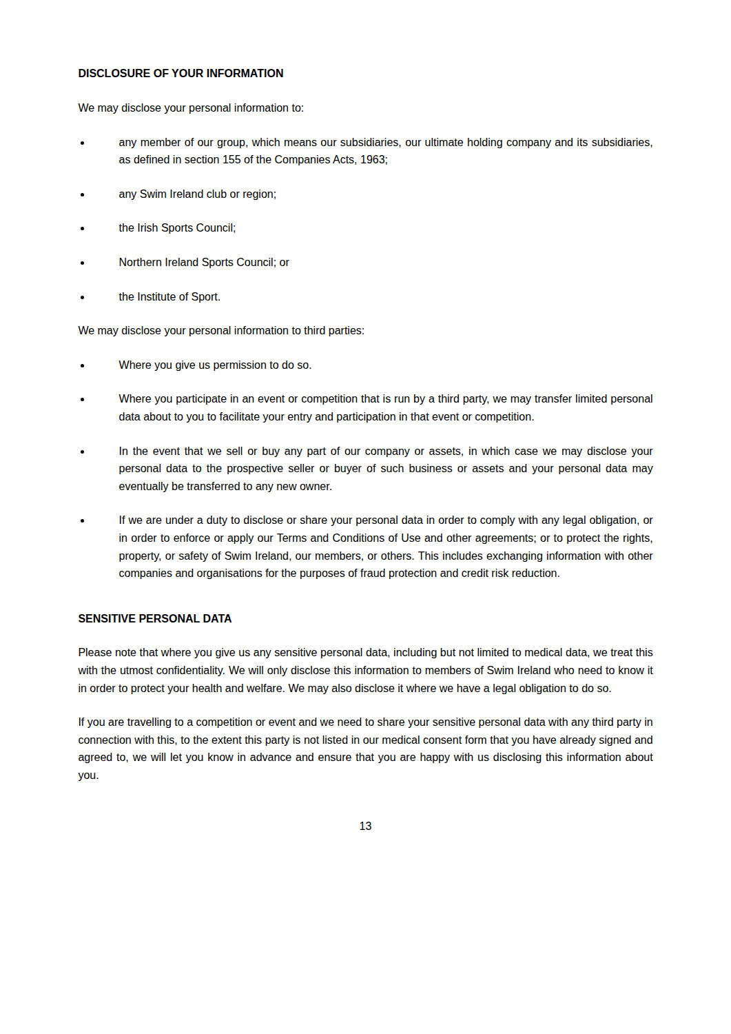DISCLOSURE OF YOUR INFORMATION
We may disclose your personal information to:
any member of our group, which means our subsidiaries, our ultimate holding company and its subsidiaries, as defined in section 155 of the Companies Acts, 1963;
any Swim Ireland club or region;
the Irish Sports Council;
Northern Ireland Sports Council; or
the Institute of Sport.
We may disclose your personal information to third parties:
Where you give us permission to do so.
Where you participate in an event or competition that is run by a third party, we may transfer limited personal data about to you to facilitate your entry and participation in that event or competition.
In the event that we sell or buy any part of our company or assets, in which case we may disclose your personal data to the prospective seller or buyer of such business or assets and your personal data may eventually be transferred to any new owner.
If we are under a duty to disclose or share your personal data in order to comply with any legal obligation, or in order to enforce or apply our Terms and Conditions of Use and other agreements; or to protect the rights, property, or safety of Swim Ireland, our members, or others. This includes exchanging information with other companies and organisations for the purposes of fraud protection and credit risk reduction.
SENSITIVE PERSONAL DATA
Please note that where you give us any sensitive personal data, including but not limited to medical data, we treat this with the utmost confidentiality. We will only disclose this information to members of Swim Ireland who need to know it in order to protect your health and welfare. We may also disclose it where we have a legal obligation to do so.
If you are travelling to a competition or event and we need to share your sensitive personal data with any third party in connection with this, to the extent this party is not listed in our medical consent form that you have already signed and agreed to, we will let you know in advance and ensure that you are happy with us disclosing this information about you.
13